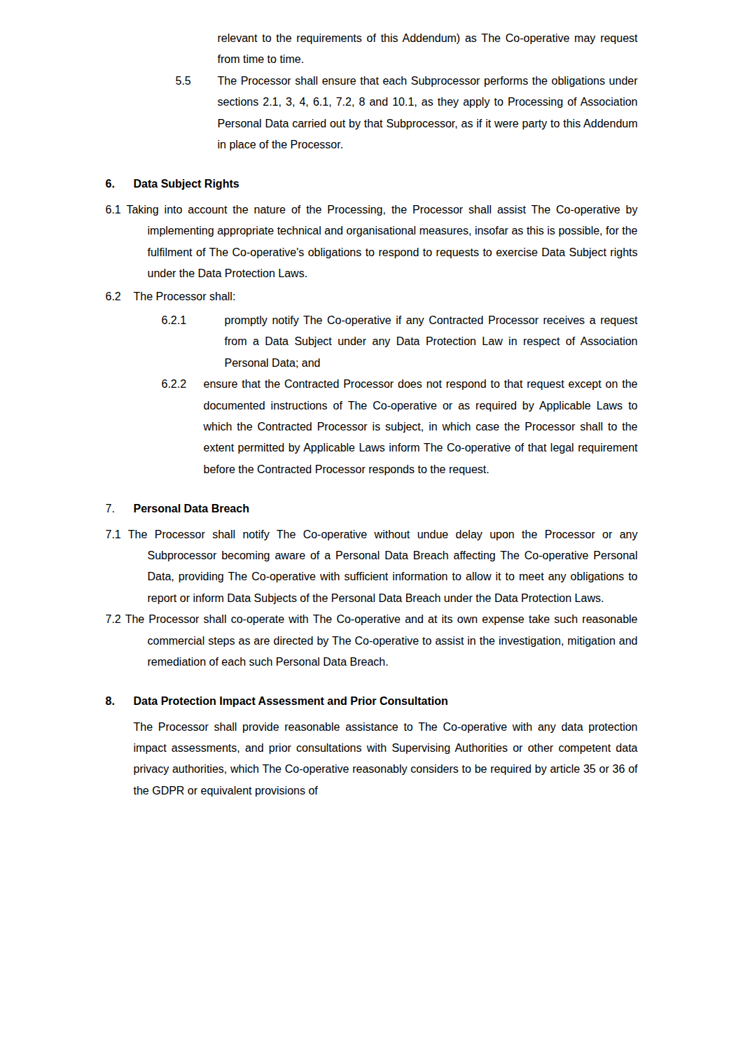relevant to the requirements of this Addendum) as The Co-operative may request from time to time.
5.5
The Processor shall ensure that each Subprocessor performs the obligations under sections 2.1, 3, 4, 6.1, 7.2, 8 and 10.1, as they apply to Processing of Association Personal Data carried out by that Subprocessor, as if it were party to this Addendum in place of the Processor.
6.
Data Subject Rights
6.1 Taking into account the nature of the Processing, the Processor shall assist The Co-operative by implementing appropriate technical and organisational measures, insofar as this is possible, for the fulfilment of The Co-operative's obligations to respond to requests to exercise Data Subject rights under the Data Protection Laws.
6.2
The Processor shall:
6.2.1
promptly notify The Co-operative if any Contracted Processor receives a request from a Data Subject under any Data Protection Law in respect of Association Personal Data; and
6.2.2
ensure that the Contracted Processor does not respond to that request except on the documented instructions of The Co-operative or as required by Applicable Laws to which the Contracted Processor is subject, in which case the Processor shall to the extent permitted by Applicable Laws inform The Co-operative of that legal requirement before the Contracted Processor responds to the request.
7.
Personal Data Breach
7.1 The Processor shall notify The Co-operative without undue delay upon the Processor or any Subprocessor becoming aware of a Personal Data Breach affecting The Co-operative Personal Data, providing The Co-operative with sufficient information to allow it to meet any obligations to report or inform Data Subjects of the Personal Data Breach under the Data Protection Laws.
7.2 The Processor shall co-operate with The Co-operative and at its own expense take such reasonable commercial steps as are directed by The Co-operative to assist in the investigation, mitigation and remediation of each such Personal Data Breach.
8.
Data Protection Impact Assessment and Prior Consultation
The Processor shall provide reasonable assistance to The Co-operative with any data protection impact assessments, and prior consultations with Supervising Authorities or other competent data privacy authorities, which The Co-operative reasonably considers to be required by article 35 or 36 of the GDPR or equivalent provisions of